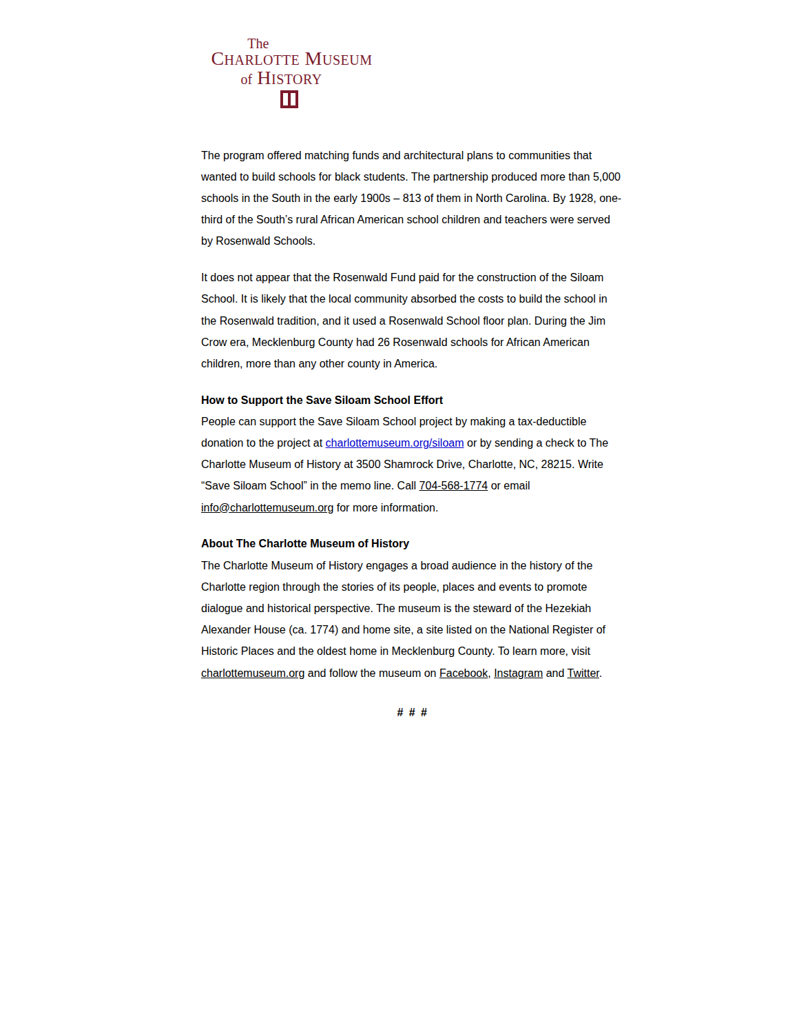The Charlotte Museum of History
The program offered matching funds and architectural plans to communities that wanted to build schools for black students. The partnership produced more than 5,000 schools in the South in the early 1900s – 813 of them in North Carolina. By 1928, one-third of the South’s rural African American school children and teachers were served by Rosenwald Schools.
It does not appear that the Rosenwald Fund paid for the construction of the Siloam School. It is likely that the local community absorbed the costs to build the school in the Rosenwald tradition, and it used a Rosenwald School floor plan. During the Jim Crow era, Mecklenburg County had 26 Rosenwald schools for African American children, more than any other county in America.
How to Support the Save Siloam School Effort
People can support the Save Siloam School project by making a tax-deductible donation to the project at charlottemuseum.org/siloam or by sending a check to The Charlotte Museum of History at 3500 Shamrock Drive, Charlotte, NC, 28215. Write “Save Siloam School” in the memo line. Call 704-568-1774 or email info@charlottemuseum.org for more information.
About The Charlotte Museum of History
The Charlotte Museum of History engages a broad audience in the history of the Charlotte region through the stories of its people, places and events to promote dialogue and historical perspective. The museum is the steward of the Hezekiah Alexander House (ca. 1774) and home site, a site listed on the National Register of Historic Places and the oldest home in Mecklenburg County. To learn more, visit charlottemuseum.org and follow the museum on Facebook, Instagram and Twitter.
# # #